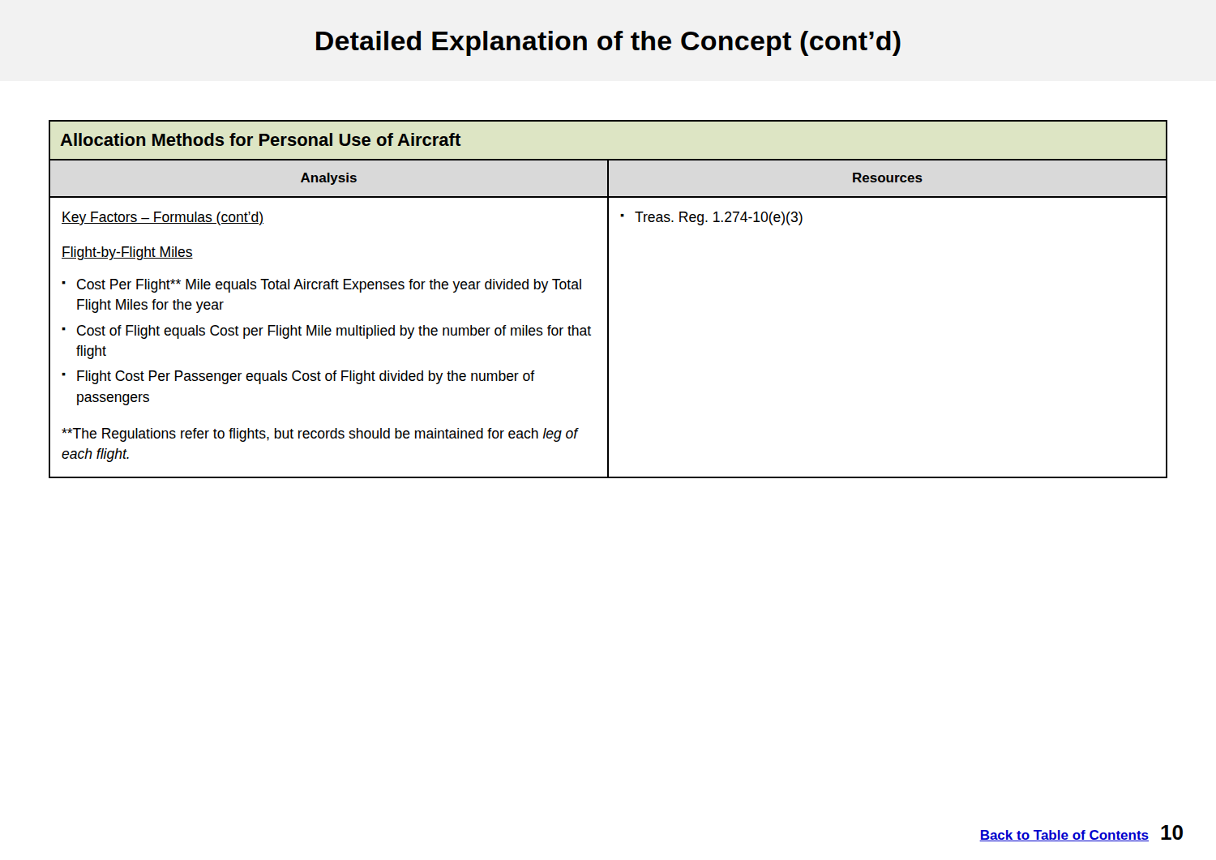Detailed Explanation of the Concept (cont’d)
| Allocation Methods for Personal Use of Aircraft |
| Analysis | Resources |
| Key Factors – Formulas (cont’d) Flight-by-Flight Miles Cost Per Flight** Mile equals Total Aircraft Expenses for the year divided by Total Flight Miles for the year Cost of Flight equals Cost per Flight Mile multiplied by the number of miles for that flight Flight Cost Per Passenger equals Cost of Flight divided by the number of passengers **The Regulations refer to flights, but records should be maintained for each leg of each flight. | Treas. Reg. 1.274-10(e)(3) |
Back to Table of Contents 10